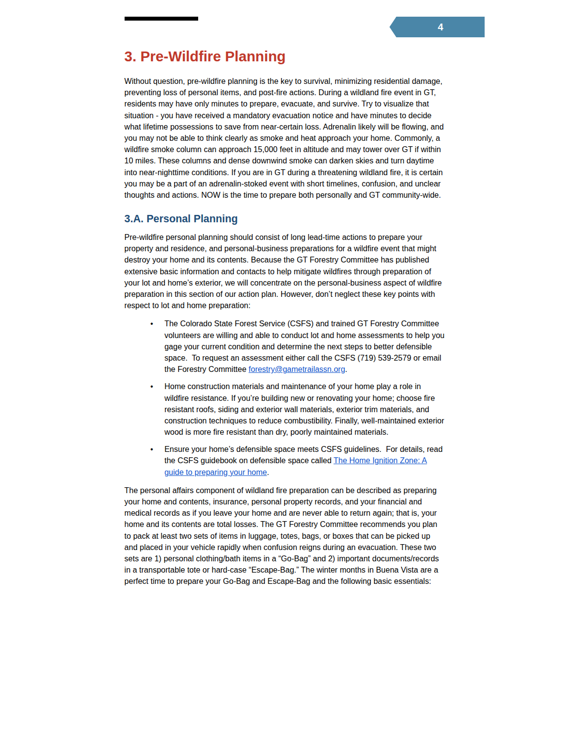4
3. Pre-Wildfire Planning
Without question, pre-wildfire planning is the key to survival, minimizing residential damage, preventing loss of personal items, and post-fire actions. During a wildland fire event in GT, residents may have only minutes to prepare, evacuate, and survive. Try to visualize that situation - you have received a mandatory evacuation notice and have minutes to decide what lifetime possessions to save from near-certain loss. Adrenalin likely will be flowing, and you may not be able to think clearly as smoke and heat approach your home. Commonly, a wildfire smoke column can approach 15,000 feet in altitude and may tower over GT if within 10 miles. These columns and dense downwind smoke can darken skies and turn daytime into near-nighttime conditions. If you are in GT during a threatening wildland fire, it is certain you may be a part of an adrenalin-stoked event with short timelines, confusion, and unclear thoughts and actions. NOW is the time to prepare both personally and GT community-wide.
3.A. Personal Planning
Pre-wildfire personal planning should consist of long lead-time actions to prepare your property and residence, and personal-business preparations for a wildfire event that might destroy your home and its contents. Because the GT Forestry Committee has published extensive basic information and contacts to help mitigate wildfires through preparation of your lot and home’s exterior, we will concentrate on the personal-business aspect of wildfire preparation in this section of our action plan. However, don’t neglect these key points with respect to lot and home preparation:
The Colorado State Forest Service (CSFS) and trained GT Forestry Committee volunteers are willing and able to conduct lot and home assessments to help you gage your current condition and determine the next steps to better defensible space. To request an assessment either call the CSFS (719) 539-2579 or email the Forestry Committee forestry@gametrailassn.org.
Home construction materials and maintenance of your home play a role in wildfire resistance. If you’re building new or renovating your home; choose fire resistant roofs, siding and exterior wall materials, exterior trim materials, and construction techniques to reduce combustibility. Finally, well-maintained exterior wood is more fire resistant than dry, poorly maintained materials.
Ensure your home’s defensible space meets CSFS guidelines. For details, read the CSFS guidebook on defensible space called The Home Ignition Zone: A guide to preparing your home.
The personal affairs component of wildland fire preparation can be described as preparing your home and contents, insurance, personal property records, and your financial and medical records as if you leave your home and are never able to return again; that is, your home and its contents are total losses. The GT Forestry Committee recommends you plan to pack at least two sets of items in luggage, totes, bags, or boxes that can be picked up and placed in your vehicle rapidly when confusion reigns during an evacuation. These two sets are 1) personal clothing/bath items in a “Go-Bag” and 2) important documents/records in a transportable tote or hard-case “Escape-Bag.” The winter months in Buena Vista are a perfect time to prepare your Go-Bag and Escape-Bag and the following basic essentials: